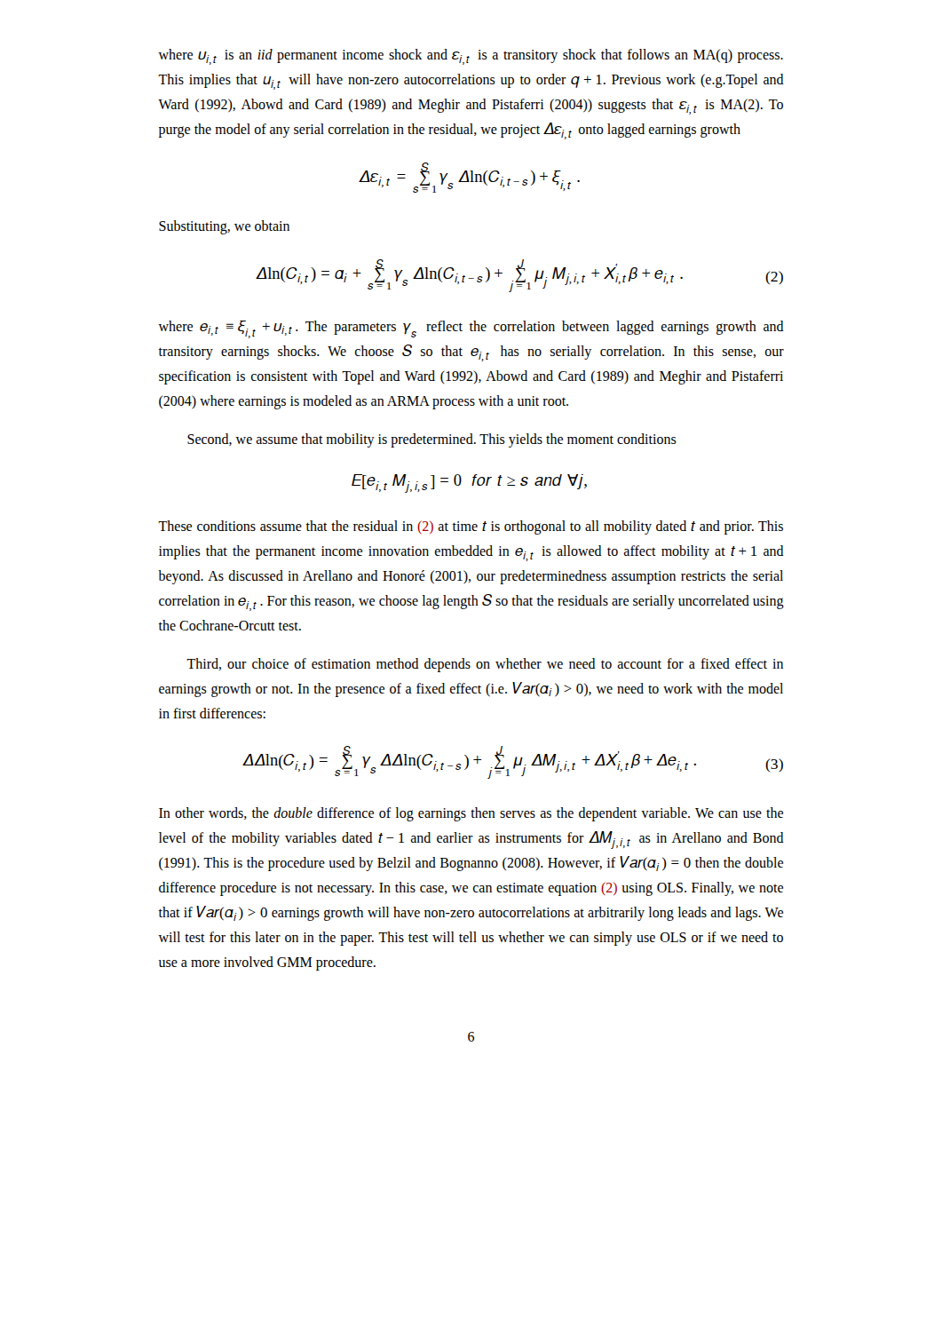where υi,t is an iid permanent income shock and εi,t is a transitory shock that follows an MA(q) process. This implies that ui,t will have non-zero autocorrelations up to order q+1. Previous work (e.g.Topel and Ward (1992), Abowd and Card (1989) and Meghir and Pistaferri (2004)) suggests that εi,t is MA(2). To purge the model of any serial correlation in the residual, we project Δεi,t onto lagged earnings growth
Δεi,t = ∑ s=1 S γs Δln (Ci,t−s) + ξi,t .
Substituting, we obtain
Δln(Ci,t) = αi + ∑ s=1 S γs Δln(Ci,t−s) + ∑ j=1 J μj Mj,i,t + Xi,t′ β + ei,t . (2)
where ei,t≡ξi,t+υi,t. The parameters γs reflect the correlation between lagged earnings growth and transitory earnings shocks. We choose S so that ei,t has no serially correlation. In this sense, our specification is consistent with Topel and Ward (1992), Abowd and Card (1989) and Meghir and Pistaferri (2004) where earnings is modeled as an ARMA process with a unit root.
Second, we assume that mobility is predetermined. This yields the moment conditions
E [ ei,t Mj,i,s ] = 0 for t≥s and ∀j ,
These conditions assume that the residual in (2) at time t is orthogonal to all mobility dated t and prior. This implies that the permanent income innovation embedded in ei,t is allowed to affect mobility at t+1 and beyond. As discussed in Arellano and Honoré (2001), our predeterminedness assumption restricts the serial correlation in ei,t. For this reason, we choose lag length S so that the residuals are serially uncorrelated using the Cochrane-Orcutt test.
Third, our choice of estimation method depends on whether we need to account for a fixed effect in earnings growth or not. In the presence of a fixed effect (i.e. Var(αi)>0), we need to work with the model in first differences:
ΔΔln(Ci,t) = ∑ s=1 S γs ΔΔln(Ci,t−s) + ∑ j=1 J μj ΔMj,i,t + ΔXi,t′ β + Δei,t . (3)
In other words, the double difference of log earnings then serves as the dependent variable. We can use the level of the mobility variables dated t−1 and earlier as instruments for ΔMj,i,t as in Arellano and Bond (1991). This is the procedure used by Belzil and Bognanno (2008). However, if Var(αi)=0 then the double difference procedure is not necessary. In this case, we can estimate equation (2) using OLS. Finally, we note that if Var(αi)>0 earnings growth will have non-zero autocorrelations at arbitrarily long leads and lags. We will test for this later on in the paper. This test will tell us whether we can simply use OLS or if we need to use a more involved GMM procedure.
6